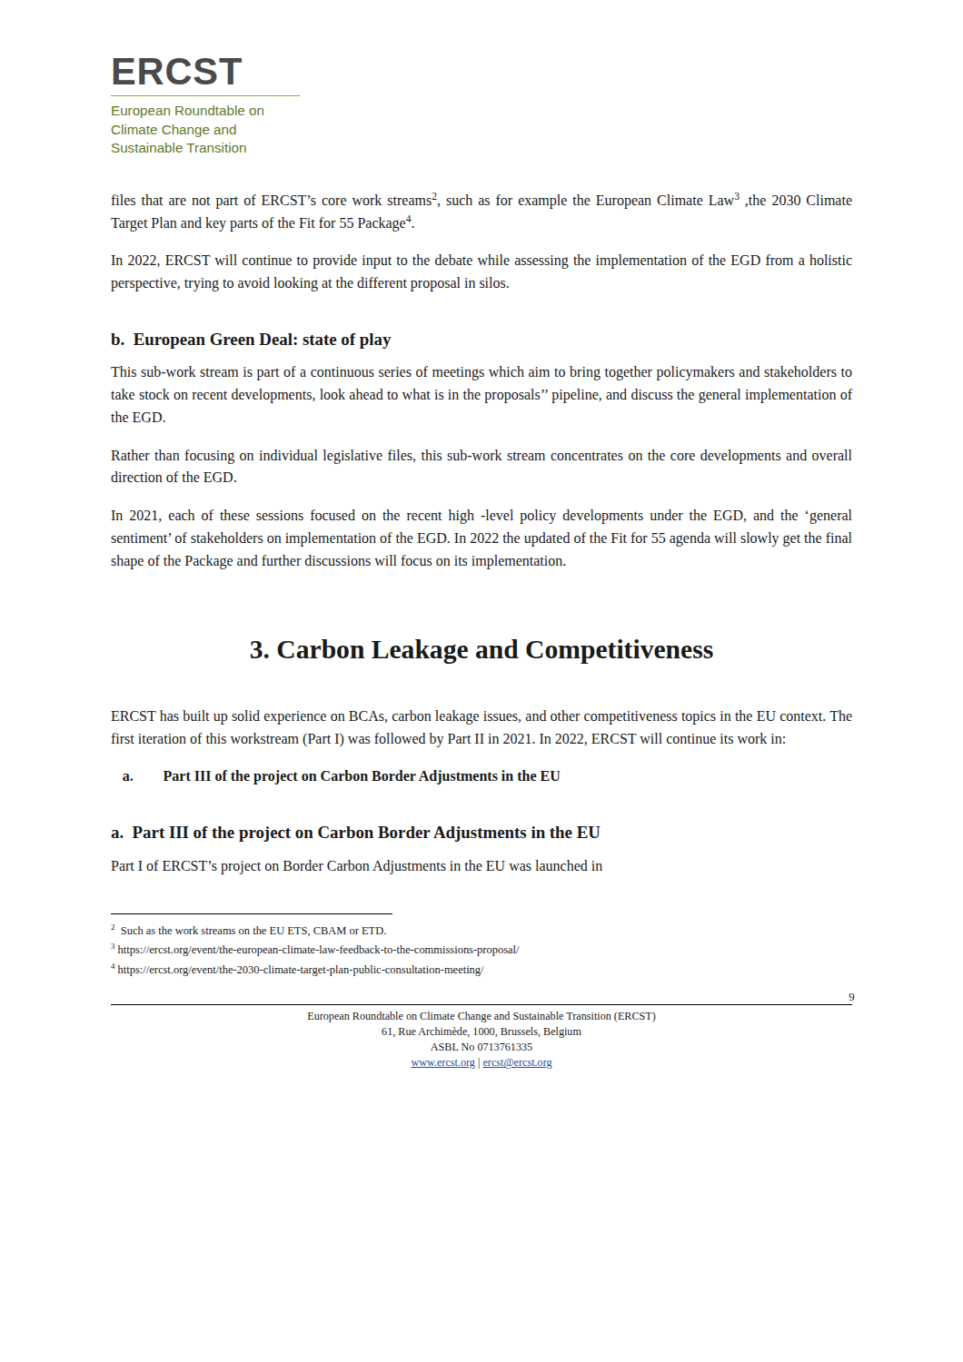ERCST
European Roundtable on
Climate Change and
Sustainable Transition
files that are not part of ERCST’s core work streams2, such as for example the European Climate Law3 ,the 2030 Climate Target Plan and key parts of the Fit for 55 Package4.
In 2022, ERCST will continue to provide input to the debate while assessing the implementation of the EGD from a holistic perspective, trying to avoid looking at the different proposal in silos.
b. European Green Deal: state of play
This sub-work stream is part of a continuous series of meetings which aim to bring together policymakers and stakeholders to take stock on recent developments, look ahead to what is in the proposals’’ pipeline, and discuss the general implementation of the EGD.
Rather than focusing on individual legislative files, this sub-work stream concentrates on the core developments and overall direction of the EGD.
In 2021, each of these sessions focused on the recent high -level policy developments under the EGD, and the ‘general sentiment’ of stakeholders on implementation of the EGD. In 2022 the updated of the Fit for 55 agenda will slowly get the final shape of the Package and further discussions will focus on its implementation.
3. Carbon Leakage and Competitiveness
ERCST has built up solid experience on BCAs, carbon leakage issues, and other competitiveness topics in the EU context. The first iteration of this workstream (Part I) was followed by Part II in 2021. In 2022, ERCST will continue its work in:
a. Part III of the project on Carbon Border Adjustments in the EU
a. Part III of the project on Carbon Border Adjustments in the EU
Part I of ERCST’s project on Border Carbon Adjustments in the EU was launched in
2 Such as the work streams on the EU ETS, CBAM or ETD.
3 https://ercst.org/event/the-european-climate-law-feedback-to-the-commissions-proposal/
4 https://ercst.org/event/the-2030-climate-target-plan-public-consultation-meeting/
9 European Roundtable on Climate Change and Sustainable Transition (ERCST)
61, Rue Archimède, 1000, Brussels, Belgium
ASBL No 0713761335
www.ercst.org | ercst@ercst.org